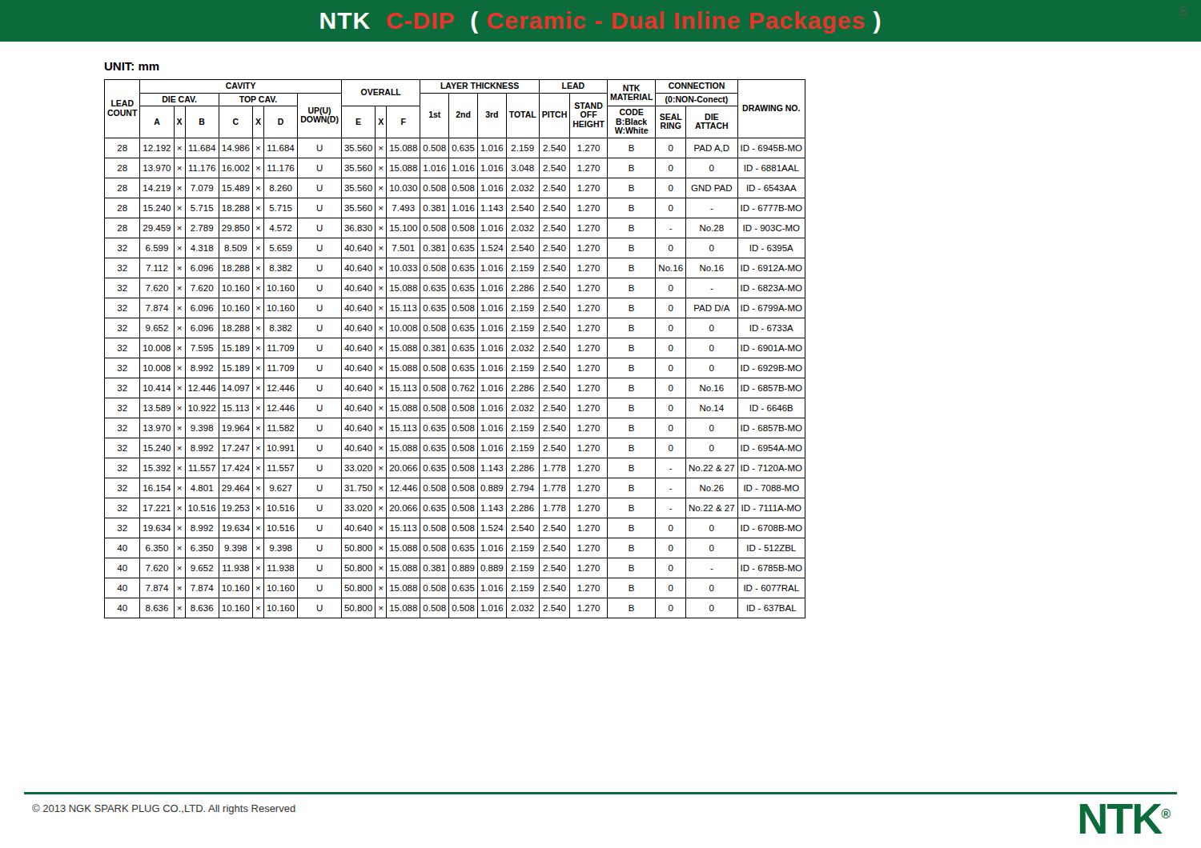NTK C-DIP ( Ceramic - Dual Inline Packages )
5
UNIT: mm
| LEAD COUNT | CAVITY | OVERALL | LAYER THICKNESS | LEAD | NTK MATERIAL | CONNECTION | DRAWING NO. |
| --- | --- | --- | --- | --- | --- | --- | --- |
| DIE CAV. | TOP CAV. | UP(U) DOWN(D) | 1st | 2nd | 3rd | TOTAL | PITCH | STAND OFF HEIGHT | (0:NON-Conect) |
| A | X | B | C | X | D | E | X | F | CODE B:Black W:White | SEAL RING | DIE ATTACH |
| 28 | 12.192 | × | 11.684 | 14.986 | × | 11.684 | U | 35.560 | × | 15.088 | 0.508 | 0.635 | 1.016 | 2.159 | 2.540 | 1.270 | B | 0 | PAD A,D | ID - 6945B-MO |
| 28 | 13.970 | × | 11.176 | 16.002 | × | 11.176 | U | 35.560 | × | 15.088 | 1.016 | 1.016 | 1.016 | 3.048 | 2.540 | 1.270 | B | 0 | 0 | ID - 6881AAL |
| 28 | 14.219 | × | 7.079 | 15.489 | × | 8.260 | U | 35.560 | × | 10.030 | 0.508 | 0.508 | 1.016 | 2.032 | 2.540 | 1.270 | B | 0 | GND PAD | ID - 6543AA |
| 28 | 15.240 | × | 5.715 | 18.288 | × | 5.715 | U | 35.560 | × | 7.493 | 0.381 | 1.016 | 1.143 | 2.540 | 2.540 | 1.270 | B | 0 | - | ID - 6777B-MO |
| 28 | 29.459 | × | 2.789 | 29.850 | × | 4.572 | U | 36.830 | × | 15.100 | 0.508 | 0.508 | 1.016 | 2.032 | 2.540 | 1.270 | B | - | No.28 | ID - 903C-MO |
| 32 | 6.599 | × | 4.318 | 8.509 | × | 5.659 | U | 40.640 | × | 7.501 | 0.381 | 0.635 | 1.524 | 2.540 | 2.540 | 1.270 | B | 0 | 0 | ID - 6395A |
| 32 | 7.112 | × | 6.096 | 18.288 | × | 8.382 | U | 40.640 | × | 10.033 | 0.508 | 0.635 | 1.016 | 2.159 | 2.540 | 1.270 | B | No.16 | No.16 | ID - 6912A-MO |
| 32 | 7.620 | × | 7.620 | 10.160 | × | 10.160 | U | 40.640 | × | 15.088 | 0.635 | 0.635 | 1.016 | 2.286 | 2.540 | 1.270 | B | 0 | - | ID - 6823A-MO |
| 32 | 7.874 | × | 6.096 | 10.160 | × | 10.160 | U | 40.640 | × | 15.113 | 0.635 | 0.508 | 1.016 | 2.159 | 2.540 | 1.270 | B | 0 | PAD D/A | ID - 6799A-MO |
| 32 | 9.652 | × | 6.096 | 18.288 | × | 8.382 | U | 40.640 | × | 10.008 | 0.508 | 0.635 | 1.016 | 2.159 | 2.540 | 1.270 | B | 0 | 0 | ID - 6733A |
| 32 | 10.008 | × | 7.595 | 15.189 | × | 11.709 | U | 40.640 | × | 15.088 | 0.381 | 0.635 | 1.016 | 2.032 | 2.540 | 1.270 | B | 0 | 0 | ID - 6901A-MO |
| 32 | 10.008 | × | 8.992 | 15.189 | × | 11.709 | U | 40.640 | × | 15.088 | 0.508 | 0.635 | 1.016 | 2.159 | 2.540 | 1.270 | B | 0 | 0 | ID - 6929B-MO |
| 32 | 10.414 | × | 12.446 | 14.097 | × | 12.446 | U | 40.640 | × | 15.113 | 0.508 | 0.762 | 1.016 | 2.286 | 2.540 | 1.270 | B | 0 | No.16 | ID - 6857B-MO |
| 32 | 13.589 | × | 10.922 | 15.113 | × | 12.446 | U | 40.640 | × | 15.088 | 0.508 | 0.508 | 1.016 | 2.032 | 2.540 | 1.270 | B | 0 | No.14 | ID - 6646B |
| 32 | 13.970 | × | 9.398 | 19.964 | × | 11.582 | U | 40.640 | × | 15.113 | 0.635 | 0.508 | 1.016 | 2.159 | 2.540 | 1.270 | B | 0 | 0 | ID - 6857B-MO |
| 32 | 15.240 | × | 8.992 | 17.247 | × | 10.991 | U | 40.640 | × | 15.088 | 0.635 | 0.508 | 1.016 | 2.159 | 2.540 | 1.270 | B | 0 | 0 | ID - 6954A-MO |
| 32 | 15.392 | × | 11.557 | 17.424 | × | 11.557 | U | 33.020 | × | 20.066 | 0.635 | 0.508 | 1.143 | 2.286 | 1.778 | 1.270 | B | - | No.22 & 27 | ID - 7120A-MO |
| 32 | 16.154 | × | 4.801 | 29.464 | × | 9.627 | U | 31.750 | × | 12.446 | 0.508 | 0.508 | 0.889 | 2.794 | 1.778 | 1.270 | B | - | No.26 | ID - 7088-MO |
| 32 | 17.221 | × | 10.516 | 19.253 | × | 10.516 | U | 33.020 | × | 20.066 | 0.635 | 0.508 | 1.143 | 2.286 | 1.778 | 1.270 | B | - | No.22 & 27 | ID - 7111A-MO |
| 32 | 19.634 | × | 8.992 | 19.634 | × | 10.516 | U | 40.640 | × | 15.113 | 0.508 | 0.508 | 1.524 | 2.540 | 2.540 | 1.270 | B | 0 | 0 | ID - 6708B-MO |
| 40 | 6.350 | × | 6.350 | 9.398 | × | 9.398 | U | 50.800 | × | 15.088 | 0.508 | 0.635 | 1.016 | 2.159 | 2.540 | 1.270 | B | 0 | 0 | ID - 512ZBL |
| 40 | 7.620 | × | 9.652 | 11.938 | × | 11.938 | U | 50.800 | × | 15.088 | 0.381 | 0.889 | 0.889 | 2.159 | 2.540 | 1.270 | B | 0 | - | ID - 6785B-MO |
| 40 | 7.874 | × | 7.874 | 10.160 | × | 10.160 | U | 50.800 | × | 15.088 | 0.508 | 0.635 | 1.016 | 2.159 | 2.540 | 1.270 | B | 0 | 0 | ID - 6077RAL |
| 40 | 8.636 | × | 8.636 | 10.160 | × | 10.160 | U | 50.800 | × | 15.088 | 0.508 | 0.508 | 1.016 | 2.032 | 2.540 | 1.270 | B | 0 | 0 | ID - 637BAL |
© 2013 NGK SPARK PLUG CO.,LTD. All rights Reserved
NTK®